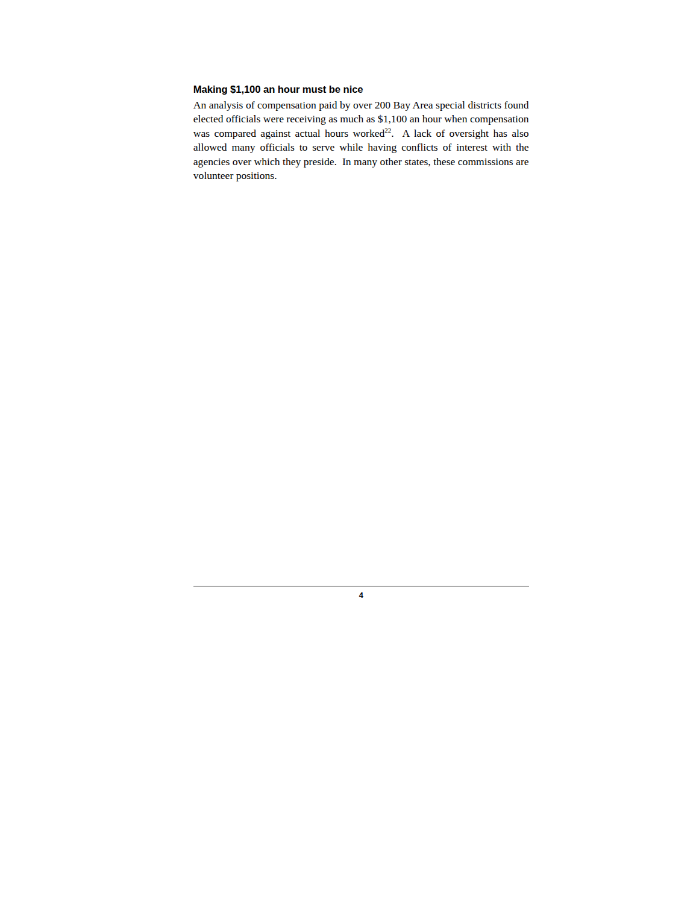Making $1,100 an hour must be nice
An analysis of compensation paid by over 200 Bay Area special districts found elected officials were receiving as much as $1,100 an hour when compensation was compared against actual hours worked22. A lack of oversight has also allowed many officials to serve while having conflicts of interest with the agencies over which they preside. In many other states, these commissions are volunteer positions.
4